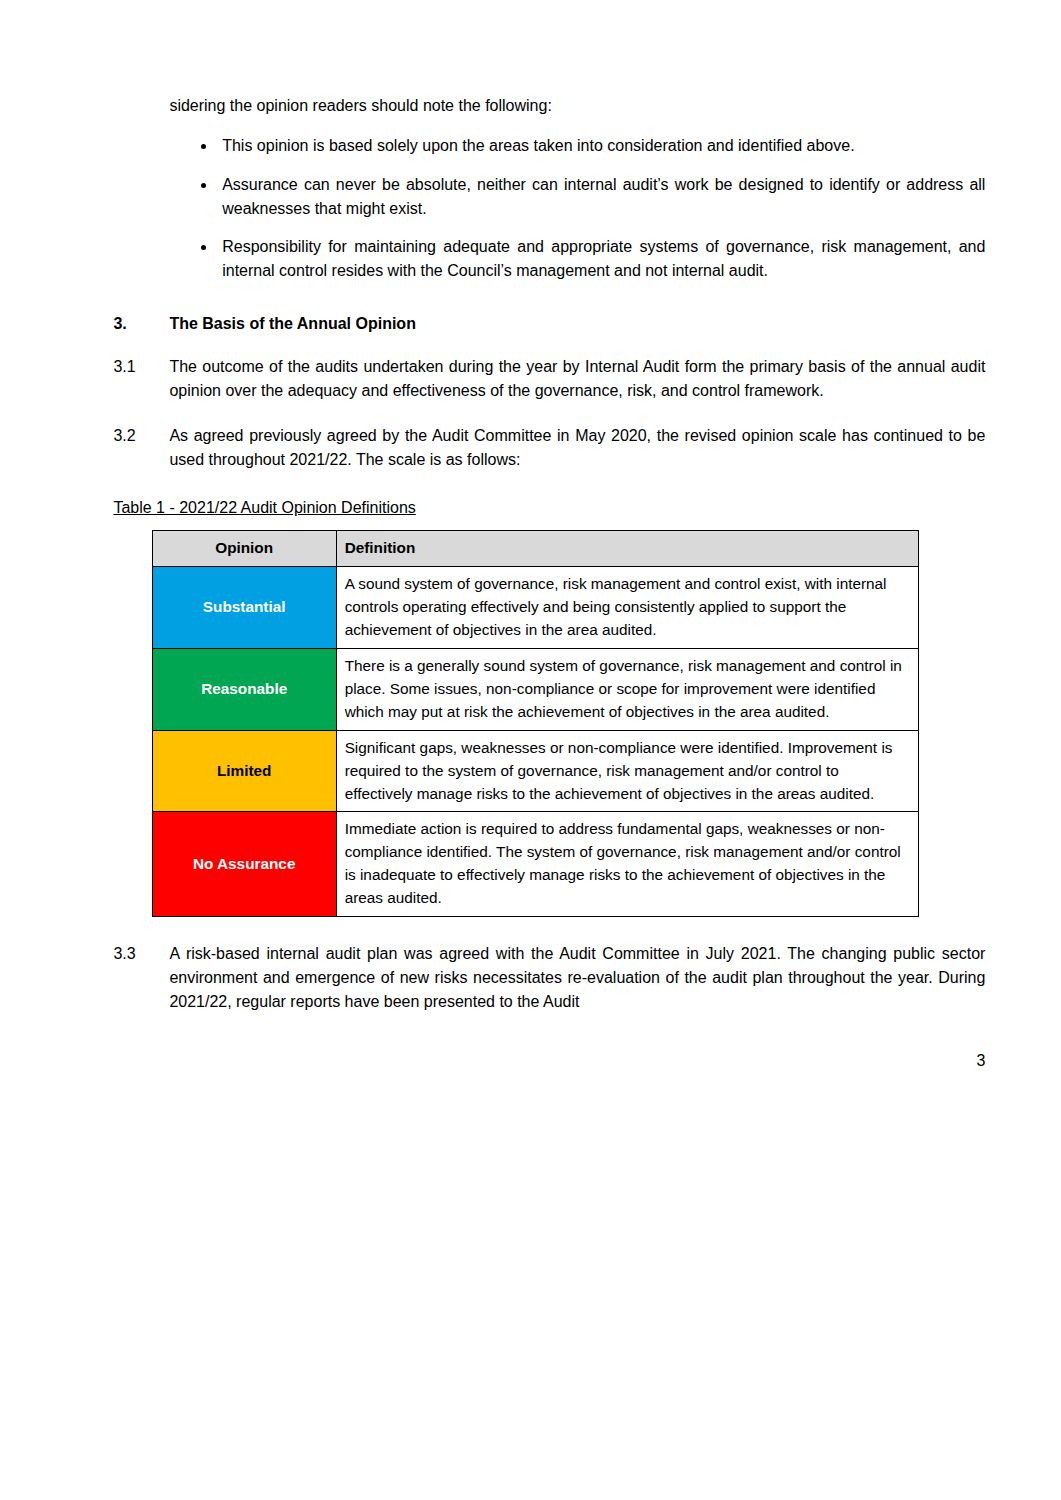sidering the opinion readers should note the following:
This opinion is based solely upon the areas taken into consideration and identified above.
Assurance can never be absolute, neither can internal audit’s work be designed to identify or address all weaknesses that might exist.
Responsibility for maintaining adequate and appropriate systems of governance, risk management, and internal control resides with the Council’s management and not internal audit.
3. The Basis of the Annual Opinion
3.1 The outcome of the audits undertaken during the year by Internal Audit form the primary basis of the annual audit opinion over the adequacy and effectiveness of the governance, risk, and control framework.
3.2 As agreed previously agreed by the Audit Committee in May 2020, the revised opinion scale has continued to be used throughout 2021/22. The scale is as follows:
Table 1 - 2021/22 Audit Opinion Definitions
| Opinion | Definition |
| --- | --- |
| Substantial | A sound system of governance, risk management and control exist, with internal controls operating effectively and being consistently applied to support the achievement of objectives in the area audited. |
| Reasonable | There is a generally sound system of governance, risk management and control in place. Some issues, non-compliance or scope for improvement were identified which may put at risk the achievement of objectives in the area audited. |
| Limited | Significant gaps, weaknesses or non-compliance were identified. Improvement is required to the system of governance, risk management and/or control to effectively manage risks to the achievement of objectives in the areas audited. |
| No Assurance | Immediate action is required to address fundamental gaps, weaknesses or non-compliance identified. The system of governance, risk management and/or control is inadequate to effectively manage risks to the achievement of objectives in the areas audited. |
3.3 A risk-based internal audit plan was agreed with the Audit Committee in July 2021. The changing public sector environment and emergence of new risks necessitates re-evaluation of the audit plan throughout the year. During 2021/22, regular reports have been presented to the Audit
3